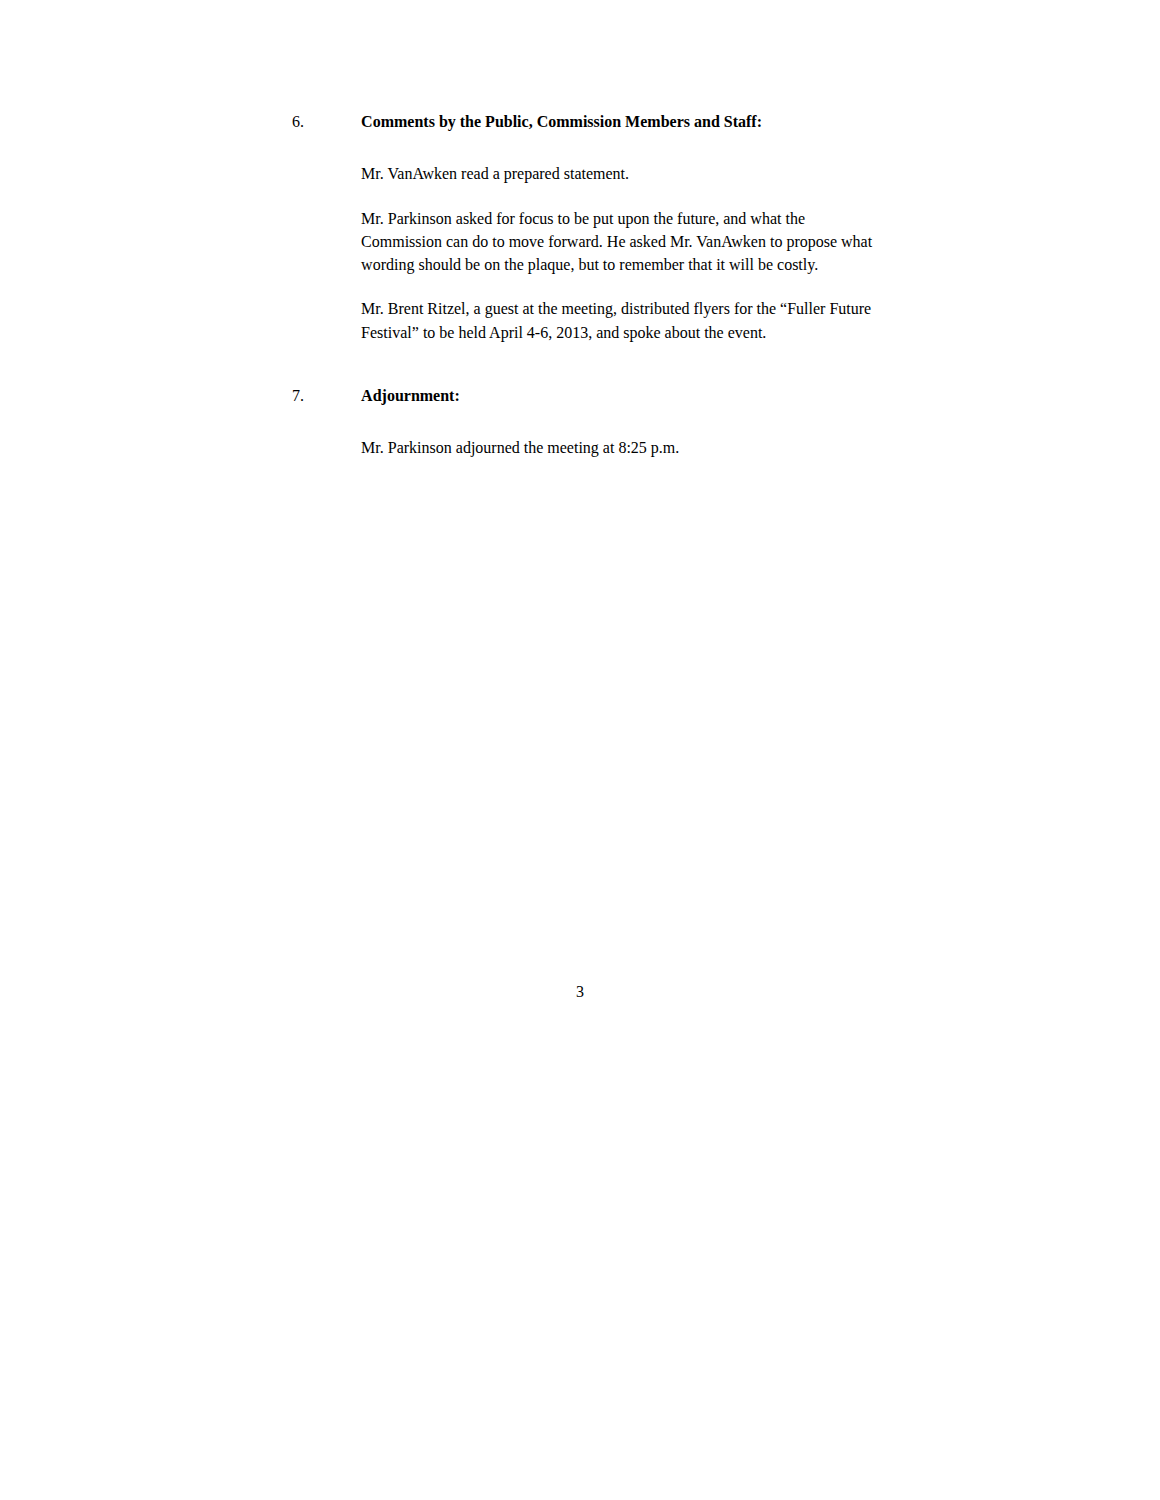6.
Comments by the Public, Commission Members and Staff:
Mr. VanAwken read a prepared statement.
Mr. Parkinson asked for focus to be put upon the future, and what the
Commission can do to move forward. He asked Mr. VanAwken to propose what
wording should be on the plaque, but to remember that it will be costly.
Mr. Brent Ritzel, a guest at the meeting, distributed flyers for the “Fuller Future
Festival” to be held April 4-6, 2013, and spoke about the event.
7.
Adjournment:
Mr. Parkinson adjourned the meeting at 8:25 p.m.
3